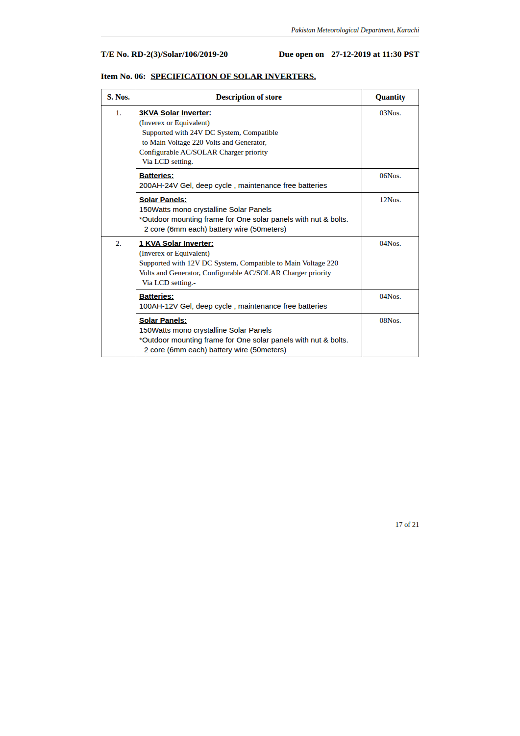Pakistan Meteorological Department, Karachi
T/E No. RD-2(3)/Solar/106/2019-20 Due open on 27-12-2019 at 11:30 PST
Item No. 06:SPECIFICATION OF SOLAR INVERTERS.
| S. Nos. | Description of store | Quantity |
| --- | --- | --- |
| 1. | 3KVA Solar Inverter : (Inverex or Equivalent) Supported with 24V DC System, Compatible to Main Voltage 220 Volts and Generator, Configurable AC/SOLAR Charger priority Via LCD setting. | 03Nos. |
| Batteries: 200AH-24V Gel, deep cycle , maintenance free batteries | 06Nos. |
| Solar Panels: 150Watts mono crystalline Solar Panels *Outdoor mounting frame for One solar panels with nut & bolts. 2 core (6mm each) battery wire (50meters) | 12Nos. |
| 2. | 1 KVA Solar Inverter: (Inverex or Equivalent) Supported with 12V DC System, Compatible to Main Voltage 220 Volts and Generator, Configurable AC/SOLAR Charger priority Via LCD setting.- | 04Nos. |
| Batteries: 100AH-12V Gel, deep cycle , maintenance free batteries | 04Nos. |
| Solar Panels: 150Watts mono crystalline Solar Panels *Outdoor mounting frame for One solar panels with nut & bolts. 2 core (6mm each) battery wire (50meters) | 08Nos. |
17 of 21